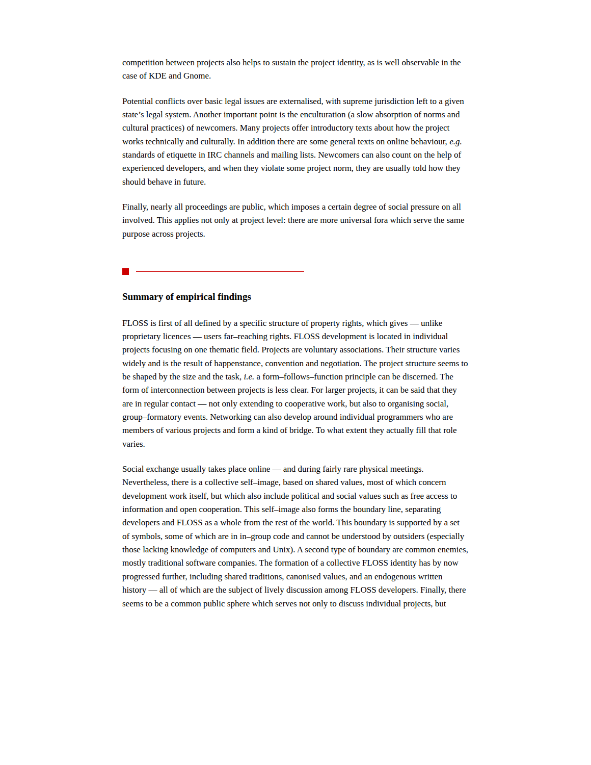competition between projects also helps to sustain the project identity, as is well observable in the case of KDE and Gnome.
Potential conflicts over basic legal issues are externalised, with supreme jurisdiction left to a given state’s legal system. Another important point is the enculturation (a slow absorption of norms and cultural practices) of newcomers. Many projects offer introductory texts about how the project works technically and culturally. In addition there are some general texts on online behaviour, e.g. standards of etiquette in IRC channels and mailing lists. Newcomers can also count on the help of experienced developers, and when they violate some project norm, they are usually told how they should behave in future.
Finally, nearly all proceedings are public, which imposes a certain degree of social pressure on all involved. This applies not only at project level: there are more universal fora which serve the same purpose across projects.
Summary of empirical findings
FLOSS is first of all defined by a specific structure of property rights, which gives — unlike proprietary licences — users far–reaching rights. FLOSS development is located in individual projects focusing on one thematic field. Projects are voluntary associations. Their structure varies widely and is the result of happenstance, convention and negotiation. The project structure seems to be shaped by the size and the task, i.e. a form–follows–function principle can be discerned. The form of interconnection between projects is less clear. For larger projects, it can be said that they are in regular contact — not only extending to cooperative work, but also to organising social, group–formatory events. Networking can also develop around individual programmers who are members of various projects and form a kind of bridge. To what extent they actually fill that role varies.
Social exchange usually takes place online — and during fairly rare physical meetings. Nevertheless, there is a collective self–image, based on shared values, most of which concern development work itself, but which also include political and social values such as free access to information and open cooperation. This self–image also forms the boundary line, separating developers and FLOSS as a whole from the rest of the world. This boundary is supported by a set of symbols, some of which are in in–group code and cannot be understood by outsiders (especially those lacking knowledge of computers and Unix). A second type of boundary are common enemies, mostly traditional software companies. The formation of a collective FLOSS identity has by now progressed further, including shared traditions, canonised values, and an endogenous written history — all of which are the subject of lively discussion among FLOSS developers. Finally, there seems to be a common public sphere which serves not only to discuss individual projects, but